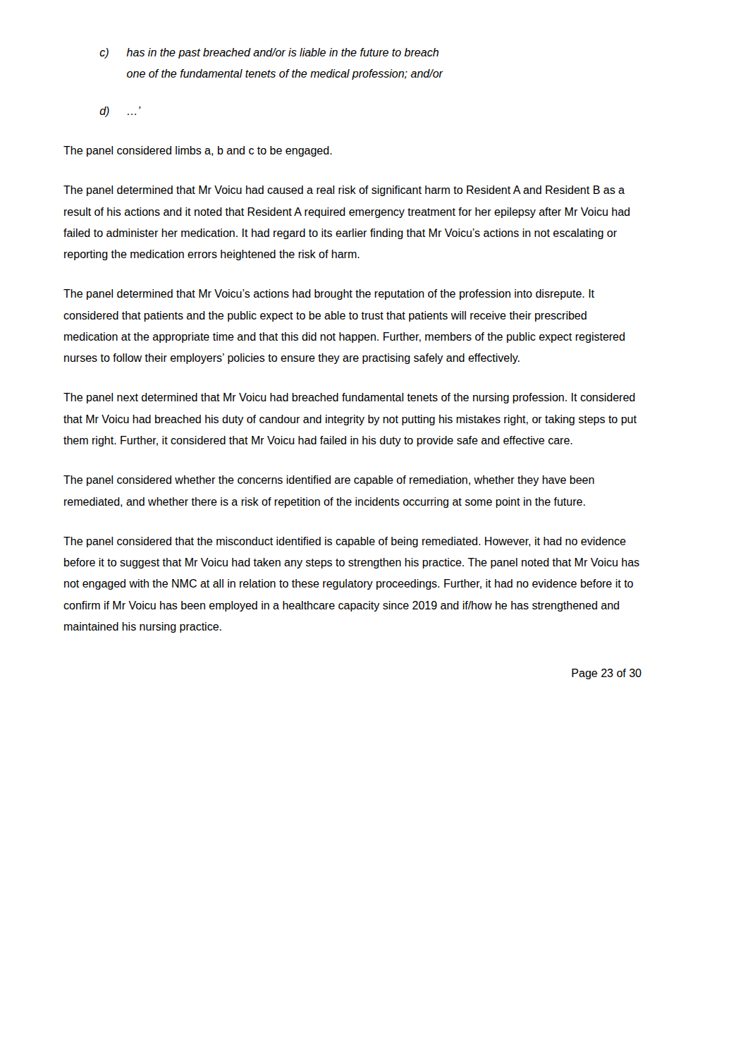c) has in the past breached and/or is liable in the future to breach one of the fundamental tenets of the medical profession; and/or
d) …’
The panel considered limbs a, b and c to be engaged.
The panel determined that Mr Voicu had caused a real risk of significant harm to Resident A and Resident B as a result of his actions and it noted that Resident A required emergency treatment for her epilepsy after Mr Voicu had failed to administer her medication. It had regard to its earlier finding that Mr Voicu’s actions in not escalating or reporting the medication errors heightened the risk of harm.
The panel determined that Mr Voicu’s actions had brought the reputation of the profession into disrepute. It considered that patients and the public expect to be able to trust that patients will receive their prescribed medication at the appropriate time and that this did not happen. Further, members of the public expect registered nurses to follow their employers’ policies to ensure they are practising safely and effectively.
The panel next determined that Mr Voicu had breached fundamental tenets of the nursing profession. It considered that Mr Voicu had breached his duty of candour and integrity by not putting his mistakes right, or taking steps to put them right. Further, it considered that Mr Voicu had failed in his duty to provide safe and effective care.
The panel considered whether the concerns identified are capable of remediation, whether they have been remediated, and whether there is a risk of repetition of the incidents occurring at some point in the future.
The panel considered that the misconduct identified is capable of being remediated. However, it had no evidence before it to suggest that Mr Voicu had taken any steps to strengthen his practice. The panel noted that Mr Voicu has not engaged with the NMC at all in relation to these regulatory proceedings. Further, it had no evidence before it to confirm if Mr Voicu has been employed in a healthcare capacity since 2019 and if/how he has strengthened and maintained his nursing practice.
Page 23 of 30